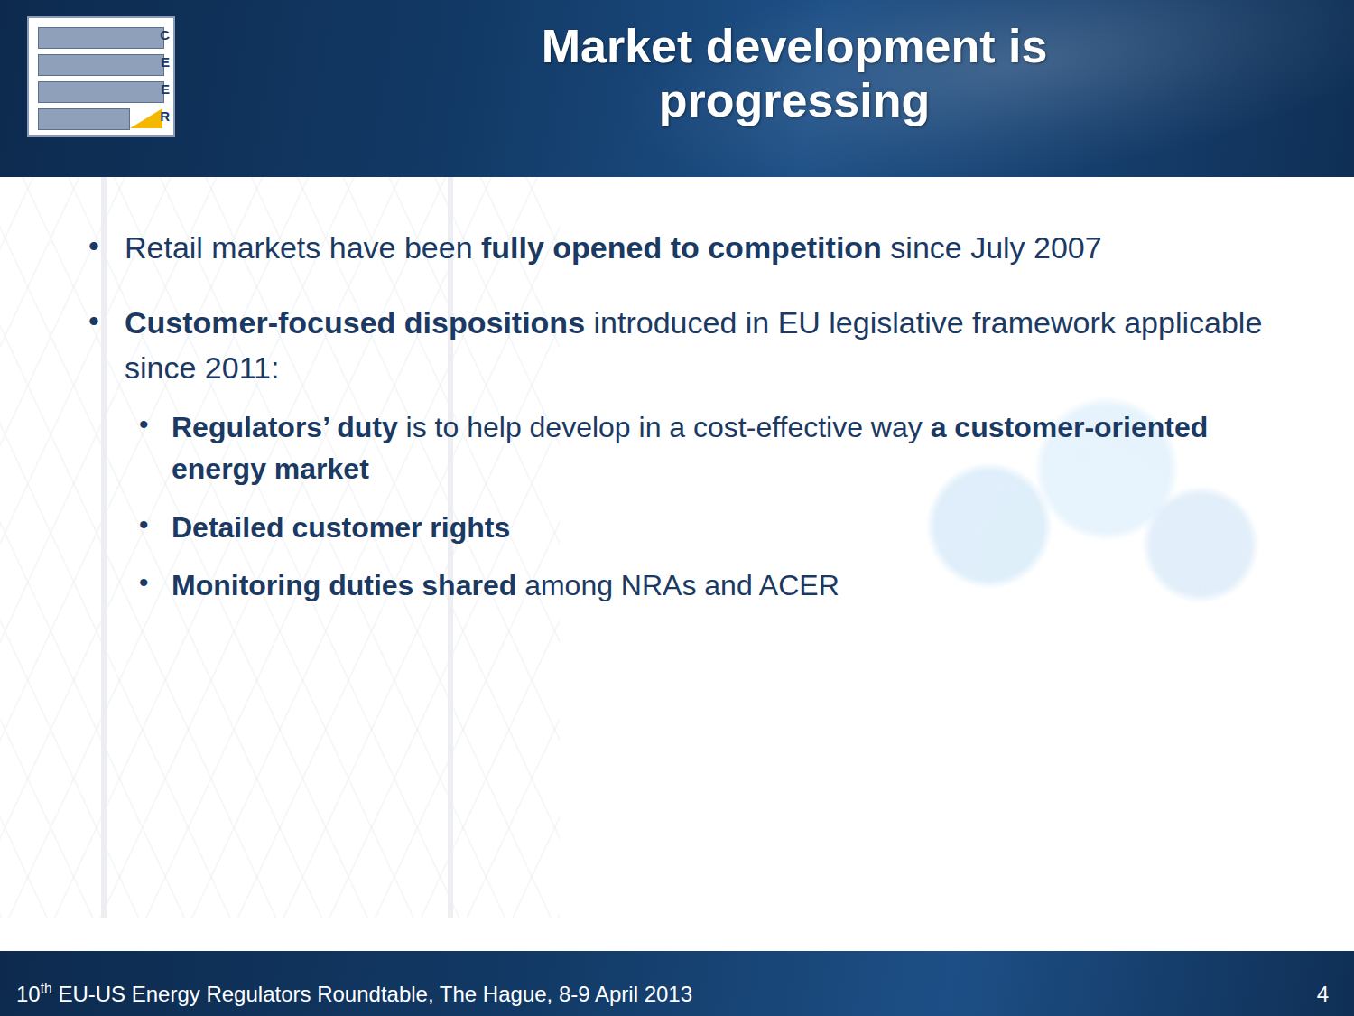Market development is
progressing
C
E
E
R
Retail markets have been fully opened to competition since July 2007
Customer-focused dispositions introduced in EU legislative framework applicable since 2011:
Regulators’ duty is to help develop in a cost-effective way a customer-oriented energy market
Detailed customer rights
Monitoring duties shared among NRAs and ACER
10th EU-US Energy Regulators Roundtable, The Hague, 8-9 April 2013
4